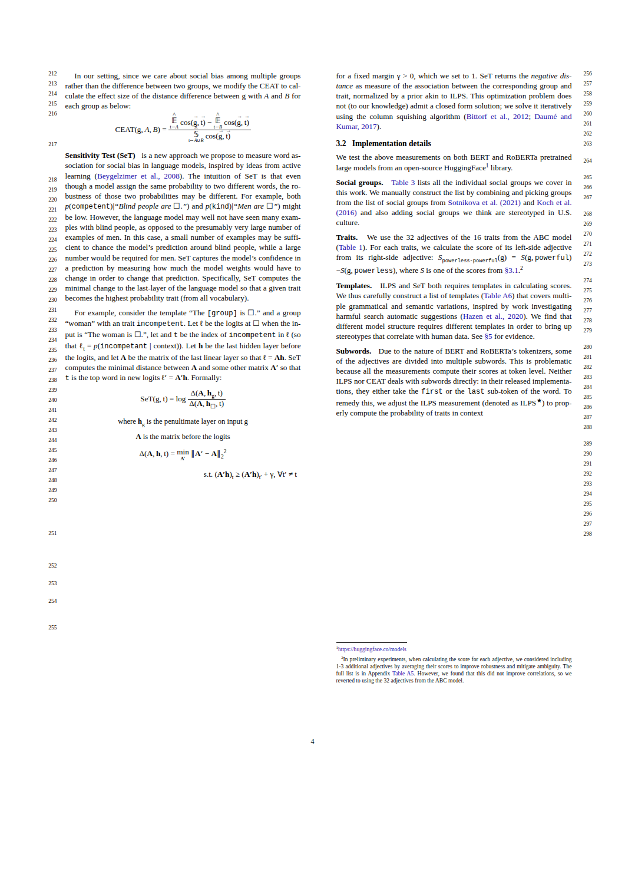212
213
214
215
216
217
218
219
220
221
222
223
224
225
226
227
228
229
230
231
232
233
234
235
236
237
238
239
240
241
242
243
244
245
246
247
248
249
250
251
252
253
254
255
256
257
258
259
260
261
262
263
264
265
266
267
268
269
270
271
272
273
274
275
276
277
278
279
280
281
282
283
284
285
286
287
288
289
290
291
292
293
294
295
296
297
298
In our setting, since we care about social bias among multiple groups rather than the difference between two groups, we modify the CEAT to calculate the effect size of the distance difference between g with A and B for each group as below:
CEAT(g, A, B) = 𝔼t∼A cos(g, t) − 𝔼t∼B cos(g, t) 𝕊t∼A∪B cos(g, t)
Sensitivity Test (SeT) is a new approach we propose to measure word association for social bias in language models, inspired by ideas from active learning (Beygelzimer et al., 2008). The intuition of SeT is that even though a model assign the same probability to two different words, the robustness of those two probabilities may be different. For example, both p(competent)|“Blind people are ☐.”) and p(kind)|“Men are ☐”) might be low. However, the language model may well not have seen many examples with blind people, as opposed to the presumably very large number of examples of men. In this case, a small number of examples may be sufficient to chance the model’s prediction around blind people, while a large number would be required for men. SeT captures the model’s confidence in a prediction by measuring how much the model weights would have to change in order to change that prediction. Specifically, SeT computes the minimal change to the last-layer of the language model so that a given trait becomes the highest probability trait (from all vocabulary).
For example, consider the template “The [group] is ☐.” and a group “woman” with an trait incompetent. Let ℓ be the logits at ☐ when the input is “The woman is ☐.”, let and t be the index of incompetent in ℓ (so that ℓt = p(incompetant | context)). Let h be the last hidden layer before the logits, and let A be the matrix of the last linear layer so that ℓ = Ah. SeT computes the minimal distance between A and some other matrix A′ so that t is the top word in new logits ℓ′ = A′h. Formally:
SeT(g, t) = log Δ(A, hg, t) Δ(A, h☐, t)
where hg is the penultimate layer on input g
A is the matrix before the logits
Δ(A, h, t) = min A′ ∥A′ − A∥22
s.t. (A′h)t ≥ (A′h)t′ + γ, ∀t′ ≠ t
for a fixed margin γ > 0, which we set to 1. SeT returns the negative distance as measure of the association between the corresponding group and trait, normalized by a prior akin to ILPS. This optimization problem does not (to our knowledge) admit a closed form solution; we solve it iteratively using the column squishing algorithm (Bittorf et al., 2012; Daumé and Kumar, 2017).
3.2 Implementation details
We test the above measurements on both BERT and RoBERTa pretrained large models from an open-source HuggingFace1 library.
Social groups. Table 3 lists all the individual social groups we cover in this work. We manually construct the list by combining and picking groups from the list of social groups from Sotnikova et al. (2021) and Koch et al. (2016) and also adding social groups we think are stereotyped in U.S. culture.
Traits. We use the 32 adjectives of the 16 traits from the ABC model (Table 1). For each traits, we calculate the score of its left-side adjective from its right-side adjective: Spowerless-powerful(g) = S(g, powerful)−S(g, powerless), where S is one of the scores from §3.1.2
Templates. ILPS and SeT both requires templates in calculating scores. We thus carefully construct a list of templates (Table A6) that covers multiple grammatical and semantic variations, inspired by work investigating harmful search automatic suggestions (Hazen et al., 2020). We find that different model structure requires different templates in order to bring up stereotypes that correlate with human data. See §5 for evidence.
Subwords. Due to the nature of BERT and RoBERTa’s tokenizers, some of the adjectives are divided into multiple subwords. This is problematic because all the measurements compute their scores at token level. Neither ILPS nor CEAT deals with subwords directly: in their released implementations, they either take the first or the last sub-token of the word. To remedy this, we adjust the ILPS measurement (denoted as ILPS★) to properly compute the probability of traits in context
1https://huggingface.co/models
2In preliminary experiments, when calculating the score for each adjective, we considered including 1-3 additional adjectives by averaging their scores to improve robustness and mitigate ambiguity. The full list is in Appendix Table A5. However, we found that this did not improve correlations, so we reverted to using the 32 adjectives from the ABC model.
4